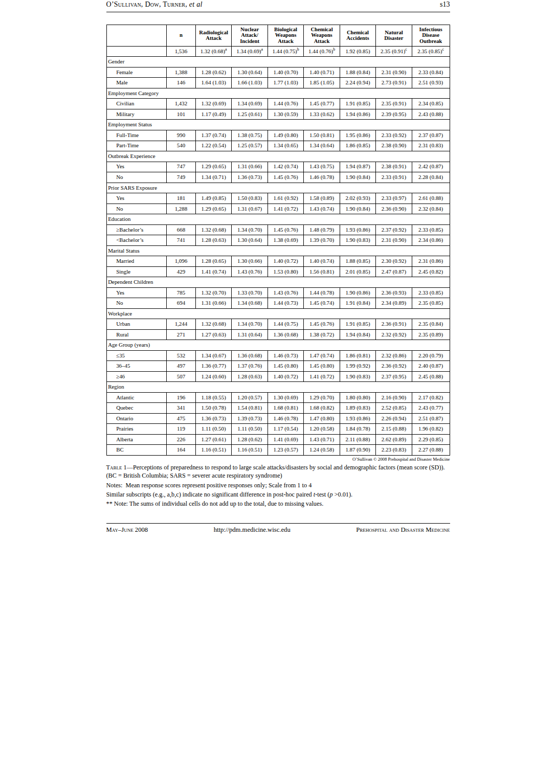O’Sullivan, Dow, Turner, et al
s13
| | n | Radiological Attack | Nuclear Attack/ Incident | Biological Weapons Attack | Chemical Weapons Attack | Chemical Accidents | Natural Disaster | Infectious Disease Outbreak |
| --- | --- | --- | --- | --- | --- | --- | --- | --- |
| | 1,536 | 1.32 (0.68) a | 1.34 (0.69) a | 1.44 (0.75) b | 1.44 (0.76) b | 1.92 (0.85) | 2.35 (0.91) c | 2.35 (0.85) c |
| Gender |
| Female | 1,388 | 1.28 (0.62) | 1.30 (0.64) | 1.40 (0.70) | 1.40 (0.71) | 1.88 (0.84) | 2.31 (0.90) | 2.33 (0.84) |
| Male | 146 | 1.64 (1.03) | 1.66 (1.03) | 1.77 (1.03) | 1.85 (1.05) | 2.24 (0.94) | 2.73 (0.91) | 2.51 (0.93) |
| Employment Category |
| Civilian | 1,432 | 1.32 (0.69) | 1.34 (0.69) | 1.44 (0.76) | 1.45 (0.77) | 1.91 (0.85) | 2.35 (0.91) | 2.34 (0.85) |
| Military | 101 | 1.17 (0.49) | 1.25 (0.61) | 1.30 (0.59) | 1.33 (0.62) | 1.94 (0.86) | 2.39 (0.95) | 2.43 (0.88) |
| Employment Status |
| Full-Time | 990 | 1.37 (0.74) | 1.38 (0.75) | 1.49 (0.80) | 1.50 (0.81) | 1.95 (0.86) | 2.33 (0.92) | 2.37 (0.87) |
| Part-Time | 540 | 1.22 (0.54) | 1.25 (0.57) | 1.34 (0.65) | 1.34 (0.64) | 1.86 (0.85) | 2.38 (0.90) | 2.31 (0.83) |
| Outbreak Experience |
| Yes | 747 | 1.29 (0.65) | 1.31 (0.66) | 1.42 (0.74) | 1.43 (0.75) | 1.94 (0.87) | 2.38 (0.91) | 2.42 (0.87) |
| No | 749 | 1.34 (0.71) | 1.36 (0.73) | 1.45 (0.76) | 1.46 (0.78) | 1.90 (0.84) | 2.33 (0.91) | 2.28 (0.84) |
| Prior SARS Exposure |
| Yes | 181 | 1.49 (0.85) | 1.50 (0.83) | 1.61 (0.92) | 1.58 (0.89) | 2.02 (0.93) | 2.33 (0.97) | 2.61 (0.88) |
| No | 1,288 | 1.29 (0.65) | 1.31 (0.67) | 1.41 (0.72) | 1.43 (0.74) | 1.90 (0.84) | 2.36 (0.90) | 2.32 (0.84) |
| Education |
| ≥Bachelor’s | 668 | 1.32 (0.68) | 1.34 (0.70) | 1.45 (0.76) | 1.48 (0.79) | 1.93 (0.86) | 2.37 (0.92) | 2.33 (0.85) |
| <Bachelor’s | 741 | 1.28 (0.63) | 1.30 (0.64) | 1.38 (0.69) | 1.39 (0.70) | 1.90 (0.83) | 2.31 (0.90) | 2.34 (0.86) |
| Marital Status |
| Married | 1,096 | 1.28 (0.65) | 1.30 (0.66) | 1.40 (0.72) | 1.40 (0.74) | 1.88 (0.85) | 2.30 (0.92) | 2.31 (0.86) |
| Single | 429 | 1.41 (0.74) | 1.43 (0.76) | 1.53 (0.80) | 1.56 (0.81) | 2.01 (0.85) | 2.47 (0.87) | 2.45 (0.82) |
| Dependent Children |
| Yes | 785 | 1.32 (0.70) | 1.33 (0.70) | 1.43 (0.76) | 1.44 (0.78) | 1.90 (0.86) | 2.36 (0.93) | 2.33 (0.85) |
| No | 694 | 1.31 (0.66) | 1.34 (0.68) | 1.44 (0.73) | 1.45 (0.74) | 1.91 (0.84) | 2.34 (0.89) | 2.35 (0.85) |
| Workplace |
| Urban | 1,244 | 1.32 (0.68) | 1.34 (0.70) | 1.44 (0.75) | 1.45 (0.76) | 1.91 (0.85) | 2.36 (0.91) | 2.35 (0.84) |
| Rural | 271 | 1.27 (0.63) | 1.31 (0.64) | 1.36 (0.68) | 1.38 (0.72) | 1.94 (0.84) | 2.32 (0.92) | 2.35 (0.89) |
| Age Group (years) |
| ≤35 | 532 | 1.34 (0.67) | 1.36 (0.68) | 1.46 (0.73) | 1.47 (0.74) | 1.86 (0.81) | 2.32 (0.86) | 2.20 (0.79) |
| 36–45 | 497 | 1.36 (0.77) | 1.37 (0.76) | 1.45 (0.80) | 1.45 (0.80) | 1.99 (0.92) | 2.36 (0.92) | 2.40 (0.87) |
| ≥46 | 507 | 1.24 (0.60) | 1.28 (0.63) | 1.40 (0.72) | 1.41 (0.72) | 1.90 (0.83) | 2.37 (0.95) | 2.45 (0.88) |
| Region |
| Atlantic | 196 | 1.18 (0.55) | 1.20 (0.57) | 1.30 (0.69) | 1.29 (0.70) | 1.80 (0.80) | 2.16 (0.90) | 2.17 (0.82) |
| Quebec | 341 | 1.50 (0.78) | 1.54 (0.81) | 1.68 (0.81) | 1.68 (0.82) | 1.89 (0.83) | 2.52 (0.85) | 2.43 (0.77) |
| Ontario | 475 | 1.36 (0.73) | 1.39 (0.73) | 1.46 (0.78) | 1.47 (0.80) | 1.93 (0.86) | 2.26 (0.94) | 2.51 (0.87) |
| Prairies | 119 | 1.11 (0.50) | 1.11 (0.50) | 1.17 (0.54) | 1.20 (0.58) | 1.84 (0.78) | 2.15 (0.88) | 1.96 (0.82) |
| Alberta | 226 | 1.27 (0.61) | 1.28 (0.62) | 1.41 (0.69) | 1.43 (0.71) | 2.11 (0.88) | 2.62 (0.89) | 2.29 (0.85) |
| BC | 164 | 1.16 (0.51) | 1.16 (0.51) | 1.23 (0.57) | 1.24 (0.58) | 1.87 (0.90) | 2.23 (0.83) | 2.27 (0.88) |
O’Sullivan © 2008 Prehospital and Disaster Medicine
Table 1—Perceptions of preparedness to respond to large scale attacks/disasters by social and demographic factors (mean score (SD)). (BC = British Columbia; SARS = severer acute respiratory syndrome)
Notes: Mean response scores represent positive responses only; Scale from 1 to 4
Similar subscripts (e.g., a,b,c) indicate no significant difference in post-hoc paired t-test (p >0.01).
** Note: The sums of individual cells do not add up to the total, due to missing values.
May–June 2008
http://pdm.medicine.wisc.edu
Prehospital and Disaster Medicine